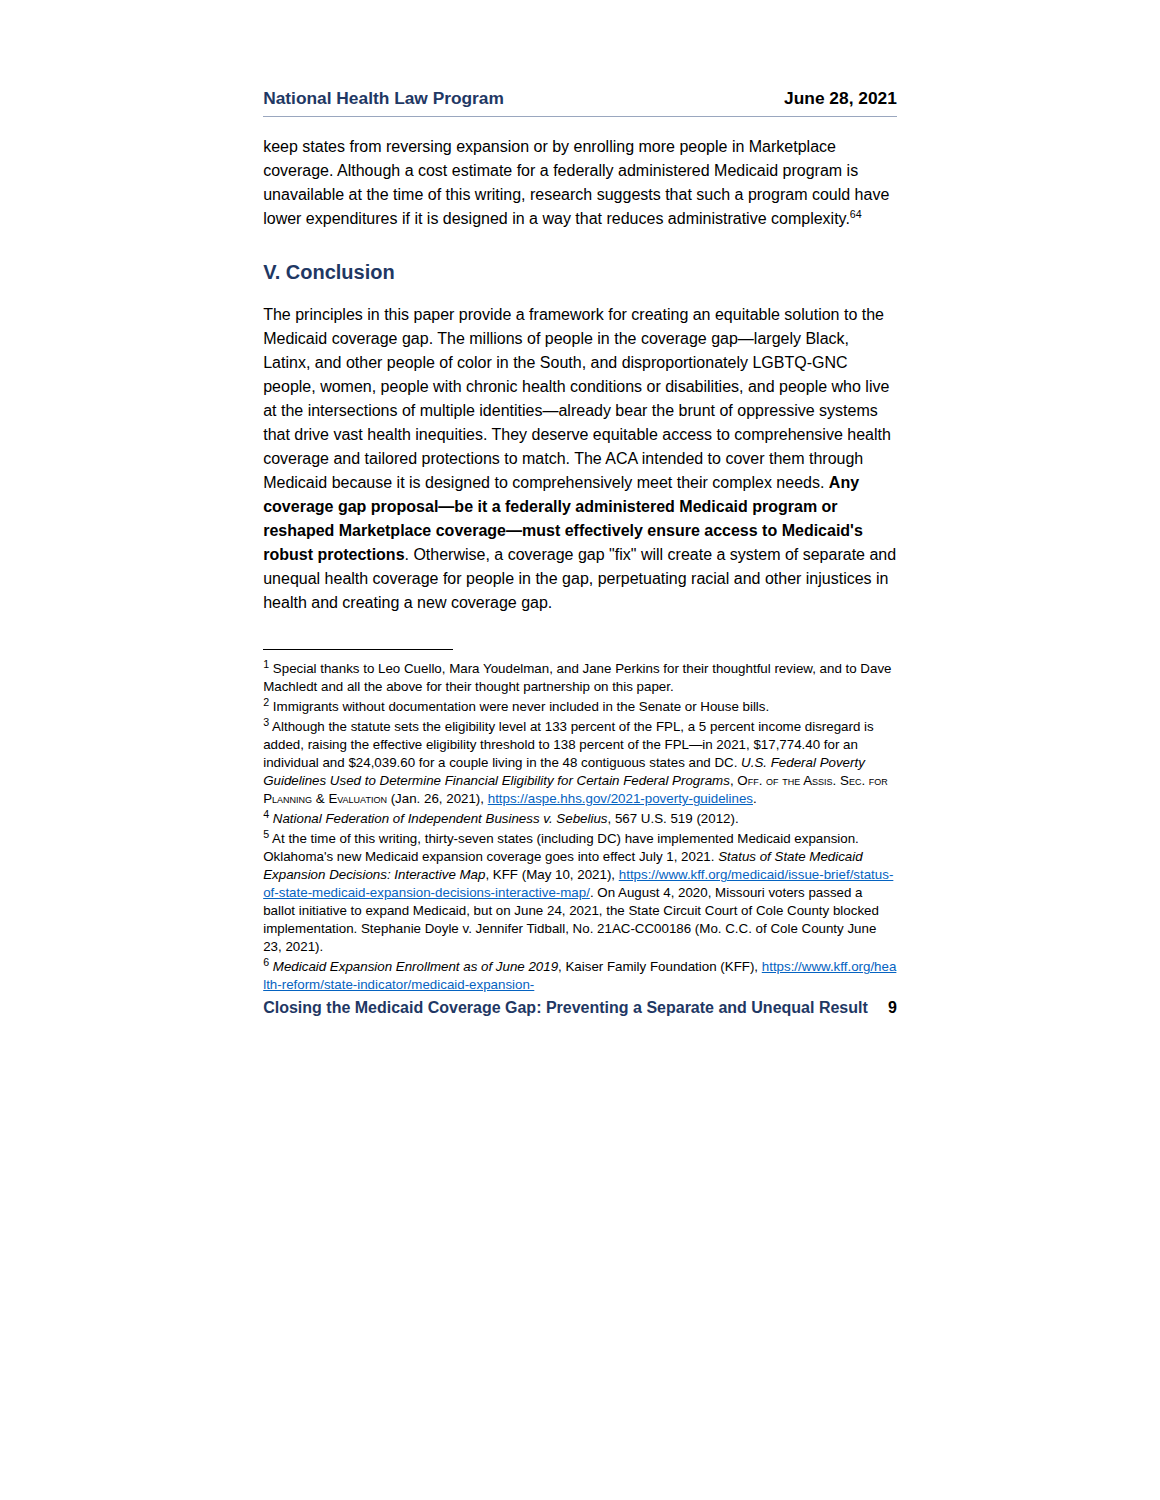National Health Law Program June 28, 2021
keep states from reversing expansion or by enrolling more people in Marketplace coverage. Although a cost estimate for a federally administered Medicaid program is unavailable at the time of this writing, research suggests that such a program could have lower expenditures if it is designed in a way that reduces administrative complexity.64
V. Conclusion
The principles in this paper provide a framework for creating an equitable solution to the Medicaid coverage gap. The millions of people in the coverage gap—largely Black, Latinx, and other people of color in the South, and disproportionately LGBTQ-GNC people, women, people with chronic health conditions or disabilities, and people who live at the intersections of multiple identities—already bear the brunt of oppressive systems that drive vast health inequities. They deserve equitable access to comprehensive health coverage and tailored protections to match. The ACA intended to cover them through Medicaid because it is designed to comprehensively meet their complex needs. Any coverage gap proposal—be it a federally administered Medicaid program or reshaped Marketplace coverage—must effectively ensure access to Medicaid's robust protections. Otherwise, a coverage gap "fix" will create a system of separate and unequal health coverage for people in the gap, perpetuating racial and other injustices in health and creating a new coverage gap.
1 Special thanks to Leo Cuello, Mara Youdelman, and Jane Perkins for their thoughtful review, and to Dave Machledt and all the above for their thought partnership on this paper.
2 Immigrants without documentation were never included in the Senate or House bills.
3 Although the statute sets the eligibility level at 133 percent of the FPL, a 5 percent income disregard is added, raising the effective eligibility threshold to 138 percent of the FPL—in 2021, $17,774.40 for an individual and $24,039.60 for a couple living in the 48 contiguous states and DC. U.S. Federal Poverty Guidelines Used to Determine Financial Eligibility for Certain Federal Programs, Off. of the Assis. Sec. for Planning & Evaluation (Jan. 26, 2021), https://aspe.hhs.gov/2021-poverty-guidelines.
4 National Federation of Independent Business v. Sebelius, 567 U.S. 519 (2012).
5 At the time of this writing, thirty-seven states (including DC) have implemented Medicaid expansion. Oklahoma's new Medicaid expansion coverage goes into effect July 1, 2021. Status of State Medicaid Expansion Decisions: Interactive Map, KFF (May 10, 2021), https://www.kff.org/medicaid/issue-brief/status-of-state-medicaid-expansion-decisions-interactive-map/. On August 4, 2020, Missouri voters passed a ballot initiative to expand Medicaid, but on June 24, 2021, the State Circuit Court of Cole County blocked implementation. Stephanie Doyle v. Jennifer Tidball, No. 21AC-CC00186 (Mo. C.C. of Cole County June 23, 2021).
6 Medicaid Expansion Enrollment as of June 2019, Kaiser Family Foundation (KFF), https://www.kff.org/health-reform/state-indicator/medicaid-expansion-
Closing the Medicaid Coverage Gap: Preventing a Separate and Unequal Result 9